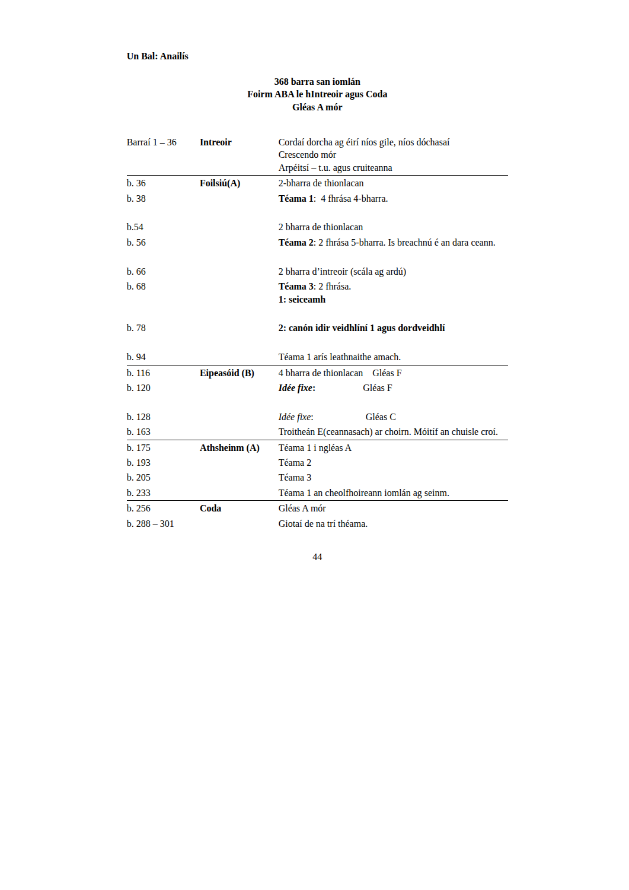Un Bal: Anailís
368 barra san iomlán
Foirm ABA le hIntreoir agus Coda
Gléas A mór
| Barraí 1 – 36 | Intreoir | Cordaí dorcha ag éirí níos gile, níos dóchasaí Crescendo mór Arpéitsí – t.u. agus cruiteanna |
| b. 36 | Foilsiú(A) | 2-bharra de thionlacan |
| b. 38 | | Téama 1 : 4 fhrása 4-bharra. |
| b.54 | | 2 bharra de thionlacan |
| b. 56 | | Téama 2 : 2 fhrása 5-bharra. Is breachnú é an dara ceann. |
| b. 66 | | 2 bharra d’intreoir (scála ag ardú) |
| b. 68 | | Téama 3 : 2 fhrása. 1: seiceamh |
| b. 78 | | 2: canón idir veidhlíní 1 agus dordveidhlí |
| b. 94 | | Téama 1 arís leathnaithe amach. |
| b. 116 | Eipeasóid (B) | 4 bharra de thionlacan Gléas F |
| b. 120 | | Idée fixe : Gléas F |
| b. 128 | | Idée fixe : Gléas C |
| b. 163 | | Troitheán E(ceannasach) ar choirn. Móitíf an chuisle croí. |
| b. 175 | Athsheinm (A) | Téama 1 i ngléas A |
| b. 193 | | Téama 2 |
| b. 205 | | Téama 3 |
| b. 233 | | Téama 1 an cheolfhoireann iomlán ag seinm. |
| b. 256 | Coda | Gléas A mór |
| b. 288 – 301 | | Giotaí de na trí théama. |
44